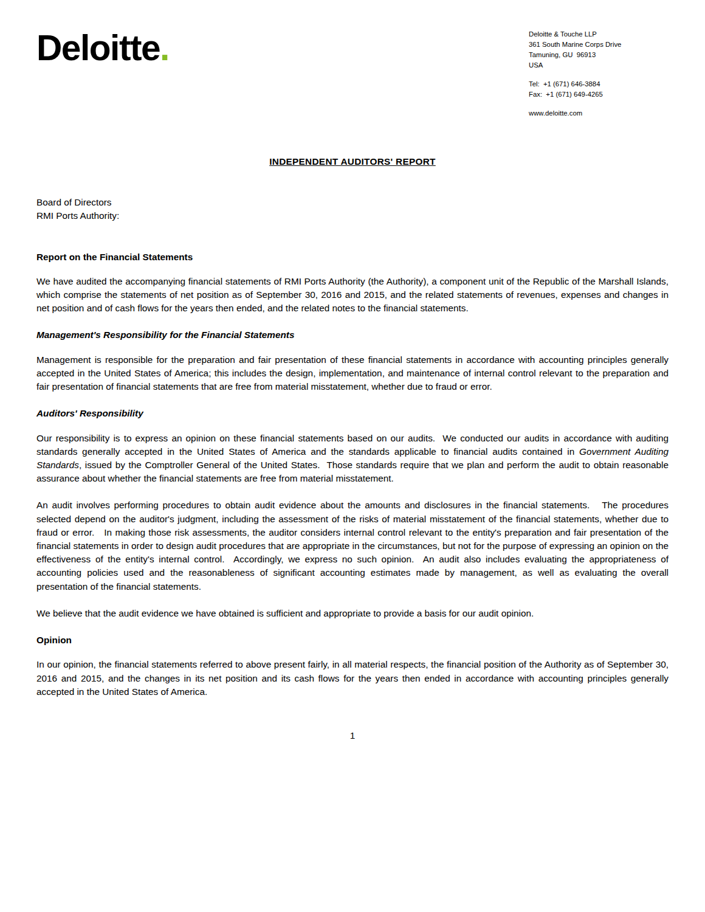Deloitte.
Deloitte & Touche LLP
361 South Marine Corps Drive
Tamuning, GU 96913
USA
Tel: +1 (671) 646-3884
Fax: +1 (671) 649-4265
www.deloitte.com
INDEPENDENT AUDITORS' REPORT
Board of Directors
RMI Ports Authority:
Report on the Financial Statements
We have audited the accompanying financial statements of RMI Ports Authority (the Authority), a component unit of the Republic of the Marshall Islands, which comprise the statements of net position as of September 30, 2016 and 2015, and the related statements of revenues, expenses and changes in net position and of cash flows for the years then ended, and the related notes to the financial statements.
Management's Responsibility for the Financial Statements
Management is responsible for the preparation and fair presentation of these financial statements in accordance with accounting principles generally accepted in the United States of America; this includes the design, implementation, and maintenance of internal control relevant to the preparation and fair presentation of financial statements that are free from material misstatement, whether due to fraud or error.
Auditors' Responsibility
Our responsibility is to express an opinion on these financial statements based on our audits. We conducted our audits in accordance with auditing standards generally accepted in the United States of America and the standards applicable to financial audits contained in Government Auditing Standards, issued by the Comptroller General of the United States. Those standards require that we plan and perform the audit to obtain reasonable assurance about whether the financial statements are free from material misstatement.
An audit involves performing procedures to obtain audit evidence about the amounts and disclosures in the financial statements. The procedures selected depend on the auditor's judgment, including the assessment of the risks of material misstatement of the financial statements, whether due to fraud or error. In making those risk assessments, the auditor considers internal control relevant to the entity's preparation and fair presentation of the financial statements in order to design audit procedures that are appropriate in the circumstances, but not for the purpose of expressing an opinion on the effectiveness of the entity's internal control. Accordingly, we express no such opinion. An audit also includes evaluating the appropriateness of accounting policies used and the reasonableness of significant accounting estimates made by management, as well as evaluating the overall presentation of the financial statements.
We believe that the audit evidence we have obtained is sufficient and appropriate to provide a basis for our audit opinion.
Opinion
In our opinion, the financial statements referred to above present fairly, in all material respects, the financial position of the Authority as of September 30, 2016 and 2015, and the changes in its net position and its cash flows for the years then ended in accordance with accounting principles generally accepted in the United States of America.
1